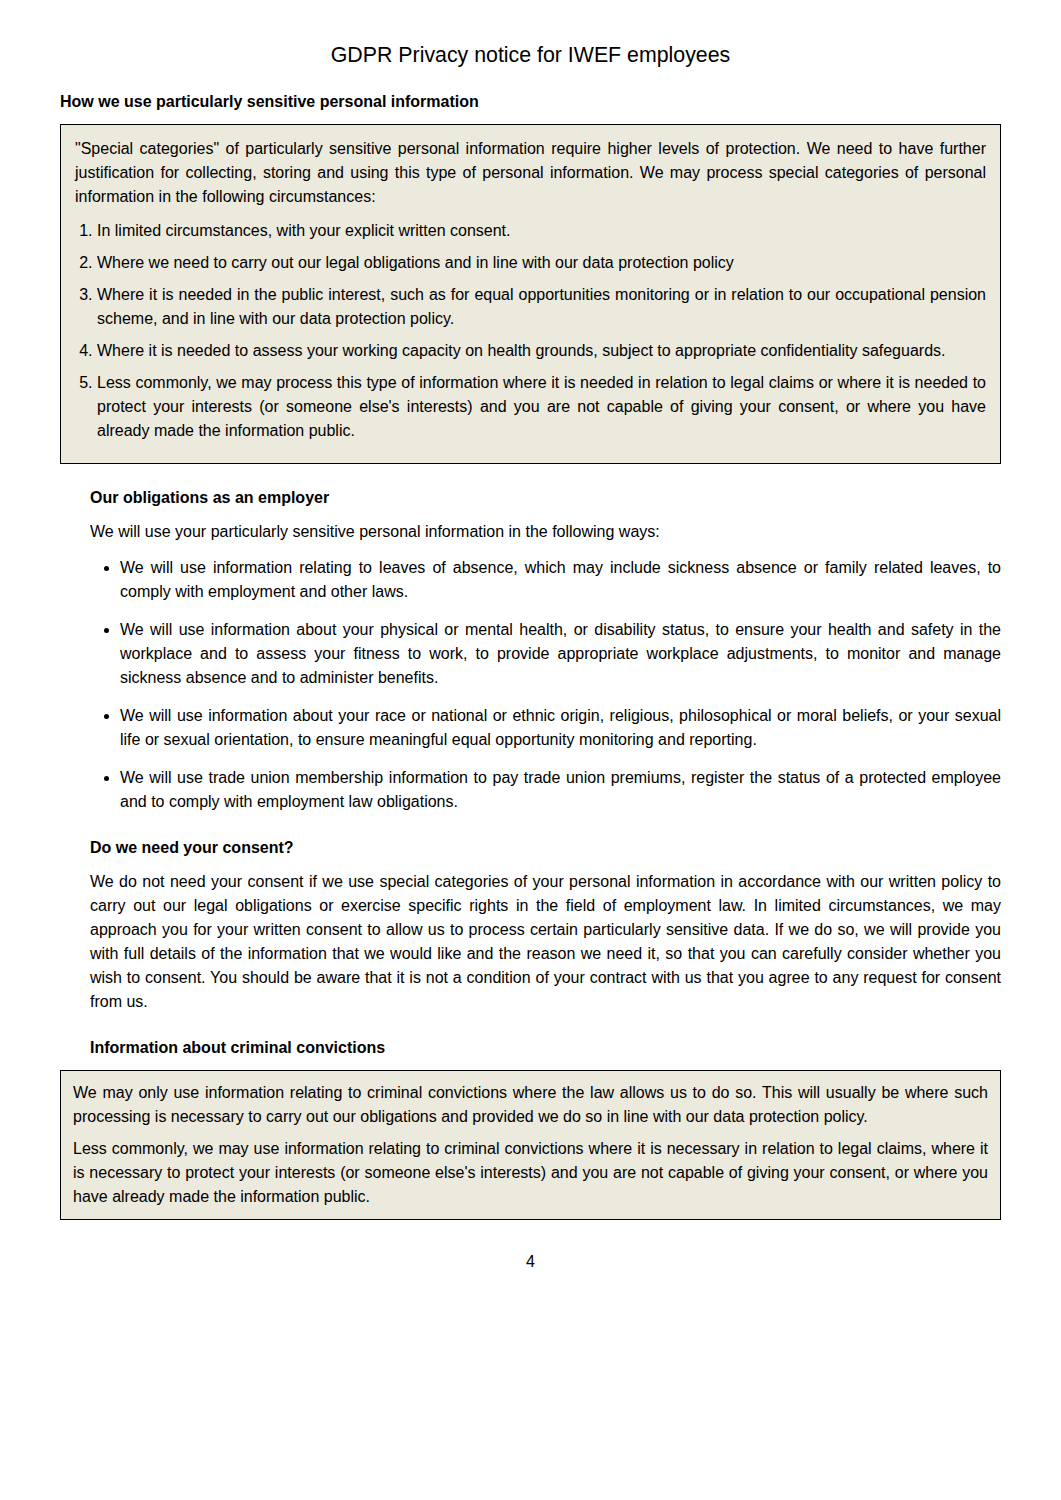GDPR Privacy notice for IWEF employees
How we use particularly sensitive personal information
"Special categories" of particularly sensitive personal information require higher levels of protection. We need to have further justification for collecting, storing and using this type of personal information. We may process special categories of personal information in the following circumstances:
In limited circumstances, with your explicit written consent.
Where we need to carry out our legal obligations and in line with our data protection policy
Where it is needed in the public interest, such as for equal opportunities monitoring or in relation to our occupational pension scheme, and in line with our data protection policy.
Where it is needed to assess your working capacity on health grounds, subject to appropriate confidentiality safeguards.
Less commonly, we may process this type of information where it is needed in relation to legal claims or where it is needed to protect your interests (or someone else's interests) and you are not capable of giving your consent, or where you have already made the information public.
Our obligations as an employer
We will use your particularly sensitive personal information in the following ways:
We will use information relating to leaves of absence, which may include sickness absence or family related leaves, to comply with employment and other laws.
We will use information about your physical or mental health, or disability status, to ensure your health and safety in the workplace and to assess your fitness to work, to provide appropriate workplace adjustments, to monitor and manage sickness absence and to administer benefits.
We will use information about your race or national or ethnic origin, religious, philosophical or moral beliefs, or your sexual life or sexual orientation, to ensure meaningful equal opportunity monitoring and reporting.
We will use trade union membership information to pay trade union premiums, register the status of a protected employee and to comply with employment law obligations.
Do we need your consent?
We do not need your consent if we use special categories of your personal information in accordance with our written policy to carry out our legal obligations or exercise specific rights in the field of employment law. In limited circumstances, we may approach you for your written consent to allow us to process certain particularly sensitive data. If we do so, we will provide you with full details of the information that we would like and the reason we need it, so that you can carefully consider whether you wish to consent. You should be aware that it is not a condition of your contract with us that you agree to any request for consent from us.
Information about criminal convictions
We may only use information relating to criminal convictions where the law allows us to do so. This will usually be where such processing is necessary to carry out our obligations and provided we do so in line with our data protection policy.
Less commonly, we may use information relating to criminal convictions where it is necessary in relation to legal claims, where it is necessary to protect your interests (or someone else's interests) and you are not capable of giving your consent, or where you have already made the information public.
4